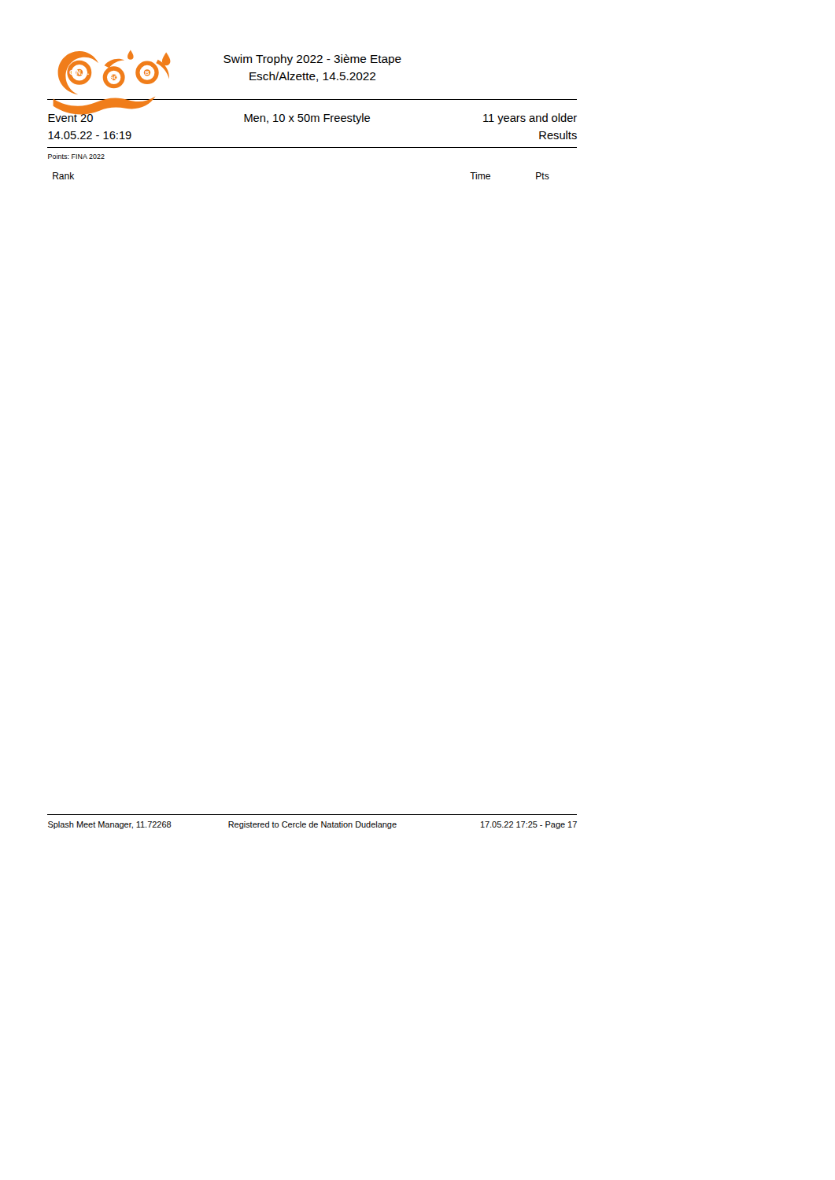C.N.D. SC B
Swim Trophy 2022 - 3ième Etape
Esch/Alzette, 14.5.2022
Event 20
14.05.22 - 16:19
Men, 10 x 50m Freestyle
11 years and older
Results
Points: FINA 2022
Rank
Time
Pts
Splash Meet Manager, 11.72268
Registered to Cercle de Natation Dudelange
17.05.22 17:25 - Page 17